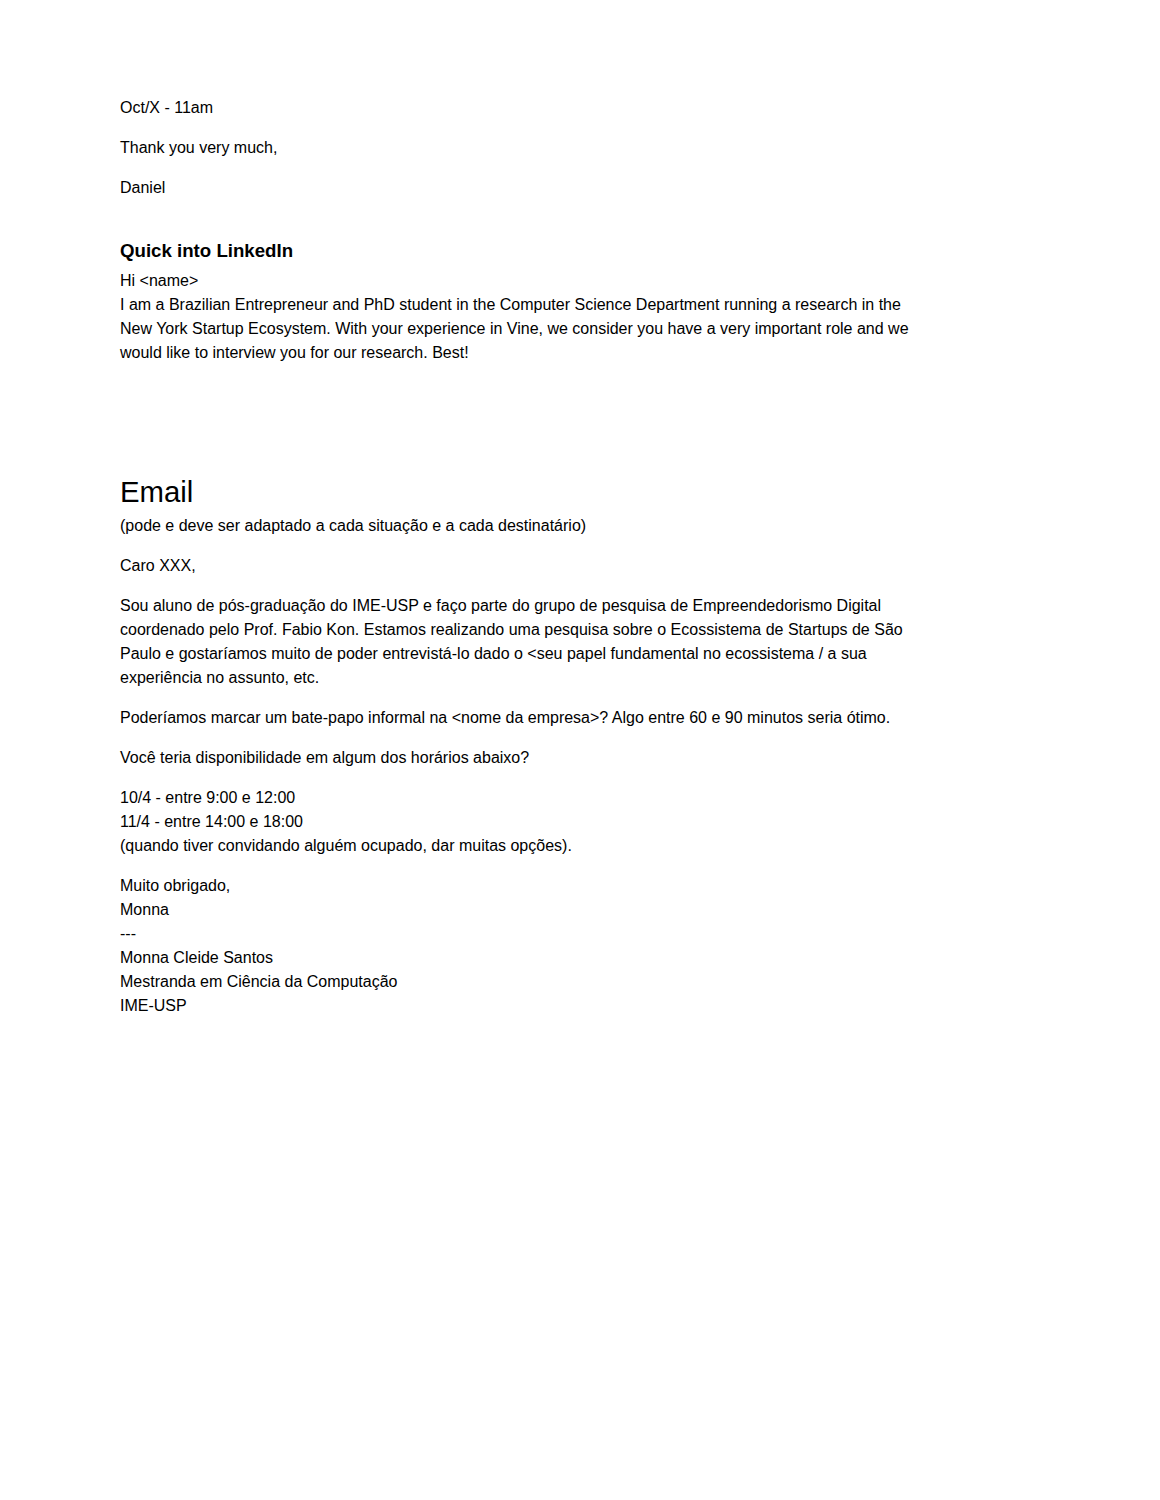Oct/X - 11am
Thank you very much,
Daniel
Quick into LinkedIn
Hi <name>
I am a Brazilian Entrepreneur and PhD student in the Computer Science Department running a research in the New York Startup Ecosystem. With your experience in Vine, we consider you have a very important role and we would like to interview you for our research. Best!
Email
(pode e deve ser adaptado a cada situação e a cada destinatário)
Caro XXX,
Sou aluno de pós-graduação do IME-USP e faço parte do grupo de pesquisa de Empreendedorismo Digital coordenado pelo Prof. Fabio Kon. Estamos realizando uma pesquisa sobre o Ecossistema de Startups de São Paulo e gostaríamos muito de poder entrevistá-lo dado o <seu papel fundamental no ecossistema / a sua experiência no assunto, etc.
Poderíamos marcar um bate-papo informal na <nome da empresa>? Algo entre 60 e 90 minutos seria ótimo.
Você teria disponibilidade em algum dos horários abaixo?
10/4 - entre 9:00 e 12:00
11/4 - entre 14:00 e 18:00
(quando tiver convidando alguém ocupado, dar muitas opções).
Muito obrigado,
Monna
---
Monna Cleide Santos
Mestranda em Ciência da Computação
IME-USP